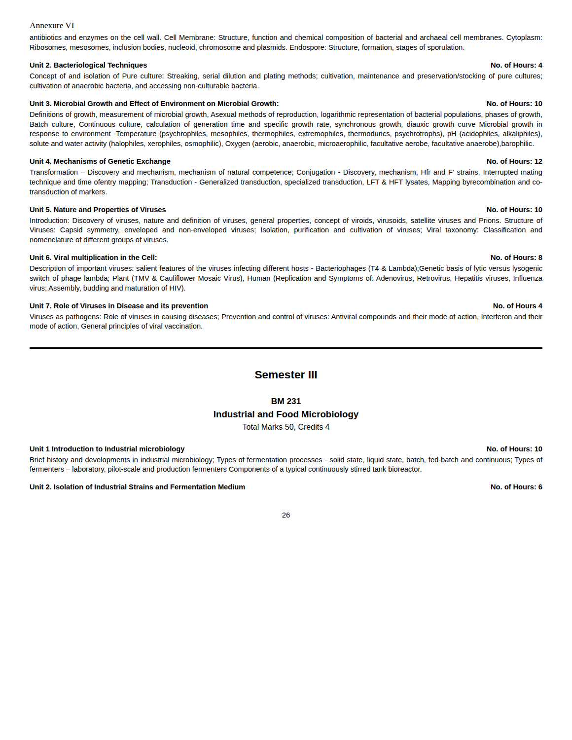Annexure VI
antibiotics and enzymes on the cell wall. Cell Membrane: Structure, function and chemical composition of bacterial and archaeal cell membranes. Cytoplasm: Ribosomes, mesosomes, inclusion bodies, nucleoid, chromosome and plasmids. Endospore: Structure, formation, stages of sporulation.
Unit 2. Bacteriological Techniques No. of Hours: 4
Concept of and isolation of Pure culture: Streaking, serial dilution and plating methods; cultivation, maintenance and preservation/stocking of pure cultures; cultivation of anaerobic bacteria, and accessing non-culturable bacteria.
Unit 3. Microbial Growth and Effect of Environment on Microbial Growth: No. of Hours: 10
Definitions of growth, measurement of microbial growth, Asexual methods of reproduction, logarithmic representation of bacterial populations, phases of growth, Batch culture, Continuous culture, calculation of generation time and specific growth rate, synchronous growth, diauxic growth curve Microbial growth in response to environment -Temperature (psychrophiles, mesophiles, thermophiles, extremophiles, thermodurics, psychrotrophs), pH (acidophiles, alkaliphiles), solute and water activity (halophiles, xerophiles, osmophilic), Oxygen (aerobic, anaerobic, microaerophilic, facultative aerobe, facultative anaerobe),barophilic.
Unit 4. Mechanisms of Genetic Exchange No. of Hours: 12
Transformation – Discovery and mechanism, mechanism of natural competence; Conjugation - Discovery, mechanism, Hfr and F' strains, Interrupted mating technique and time ofentry mapping; Transduction - Generalized transduction, specialized transduction, LFT & HFT lysates, Mapping byrecombination and co-transduction of markers.
Unit 5. Nature and Properties of Viruses No. of Hours: 10
Introduction: Discovery of viruses, nature and definition of viruses, general properties, concept of viroids, virusoids, satellite viruses and Prions. Structure of Viruses: Capsid symmetry, enveloped and non-enveloped viruses; Isolation, purification and cultivation of viruses; Viral taxonomy: Classification and nomenclature of different groups of viruses.
Unit 6. Viral multiplication in the Cell: No. of Hours: 8
Description of important viruses: salient features of the viruses infecting different hosts - Bacteriophages (T4 & Lambda);Genetic basis of lytic versus lysogenic switch of phage lambda; Plant (TMV & Cauliflower Mosaic Virus), Human (Replication and Symptoms of: Adenovirus, Retrovirus, Hepatitis viruses, Influenza virus; Assembly, budding and maturation of HIV).
Unit 7. Role of Viruses in Disease and its prevention No. of Hours 4
Viruses as pathogens: Role of viruses in causing diseases; Prevention and control of viruses: Antiviral compounds and their mode of action, Interferon and their mode of action, General principles of viral vaccination.
Semester III
BM 231
Industrial and Food Microbiology
Total Marks 50, Credits 4
Unit 1 Introduction to Industrial microbiology No. of Hours: 10
Brief history and developments in industrial microbiology; Types of fermentation processes - solid state, liquid state, batch, fed-batch and continuous; Types of fermenters – laboratory, pilot-scale and production fermenters Components of a typical continuously stirred tank bioreactor.
Unit 2. Isolation of Industrial Strains and Fermentation Medium No. of Hours: 6
26